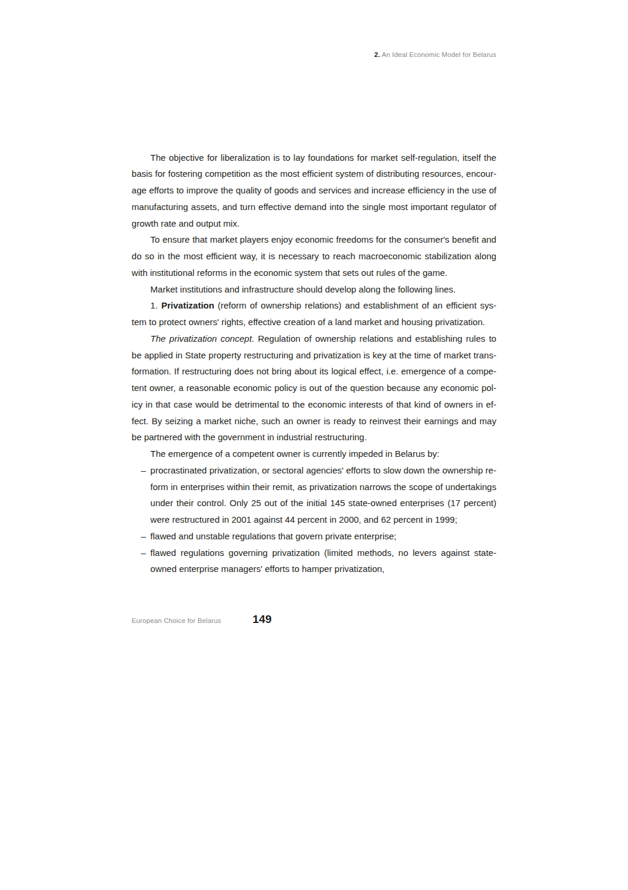2. An Ideal Economic Model for Belarus
The objective for liberalization is to lay foundations for market self-regulation, itself the basis for fostering competition as the most efficient system of distributing resources, encourage efforts to improve the quality of goods and services and increase efficiency in the use of manufacturing assets, and turn effective demand into the single most important regulator of growth rate and output mix.
To ensure that market players enjoy economic freedoms for the consumer's benefit and do so in the most efficient way, it is necessary to reach macroeconomic stabilization along with institutional reforms in the economic system that sets out rules of the game.
Market institutions and infrastructure should develop along the following lines.
1. Privatization (reform of ownership relations) and establishment of an efficient system to protect owners' rights, effective creation of a land market and housing privatization.
The privatization concept. Regulation of ownership relations and establishing rules to be applied in State property restructuring and privatization is key at the time of market transformation. If restructuring does not bring about its logical effect, i.e. emergence of a competent owner, a reasonable economic policy is out of the question because any economic policy in that case would be detrimental to the economic interests of that kind of owners in effect. By seizing a market niche, such an owner is ready to reinvest their earnings and may be partnered with the government in industrial restructuring.
The emergence of a competent owner is currently impeded in Belarus by:
– procrastinated privatization, or sectoral agencies' efforts to slow down the ownership reform in enterprises within their remit, as privatization narrows the scope of undertakings under their control. Only 25 out of the initial 145 state-owned enterprises (17 percent) were restructured in 2001 against 44 percent in 2000, and 62 percent in 1999;
– flawed and unstable regulations that govern private enterprise;
– flawed regulations governing privatization (limited methods, no levers against state-owned enterprise managers' efforts to hamper privatization,
European Choice for Belarus 149